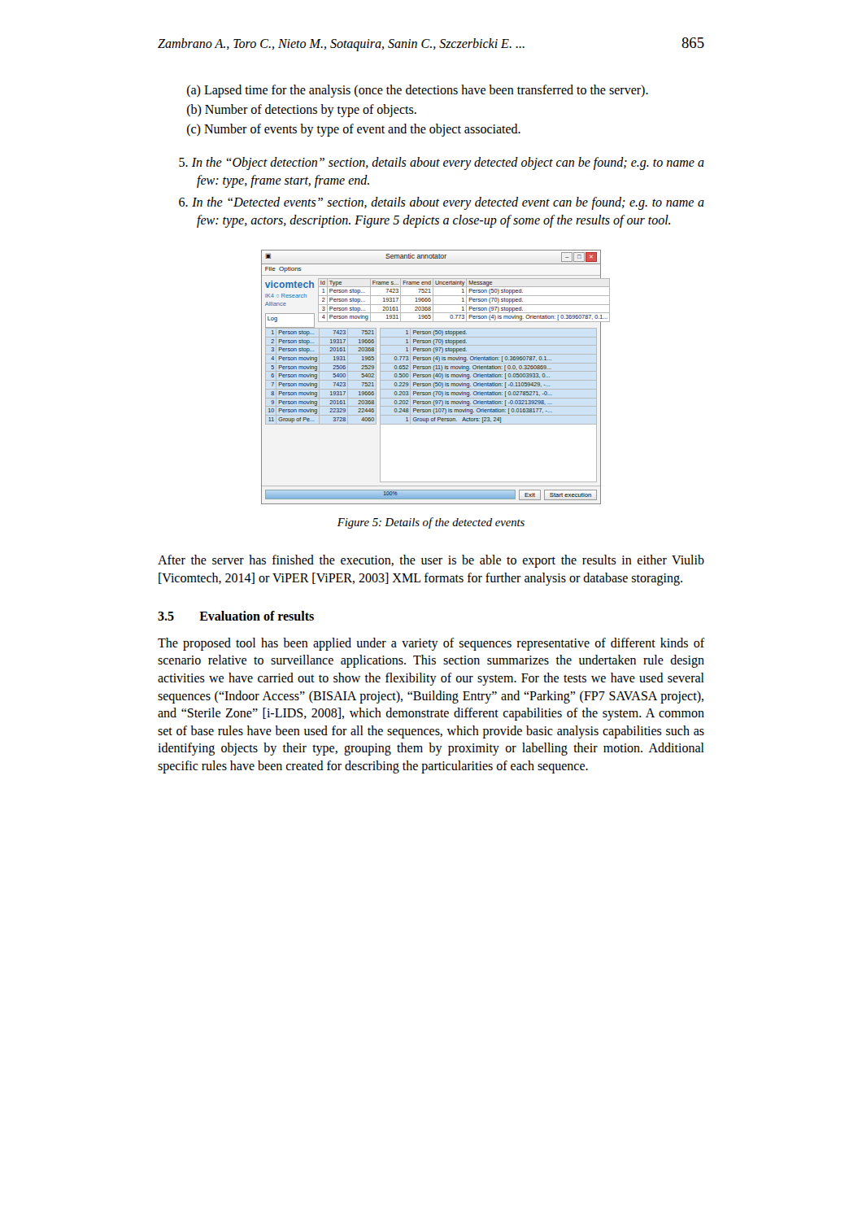Zambrano A., Toro C., Nieto M., Sotaquira, Sanin C., Szczerbicki E. ...
865
(a) Lapsed time for the analysis (once the detections have been transferred to the server).
(b) Number of detections by type of objects.
(c) Number of events by type of event and the object associated.
5. In the “Object detection” section, details about every detected object can be found; e.g. to name a few: type, frame start, frame end.
6. In the “Detected events” section, details about every detected event can be found; e.g. to name a few: type, actors, description. Figure 5 depicts a close-up of some of the results of our tool.
▣ Semantic annotator –□✕
File Options
vicomtech
IK4 ○ Research Alliance
Log
| Id | Type | Frame s... | Frame end | Uncertainty | Message |
| --- | --- | --- | --- | --- | --- |
| 1 | Person stop... | 7423 | 7521 | 1 | Person (50) stopped. |
| 2 | Person stop... | 19317 | 19666 | 1 | Person (70) stopped. |
| 3 | Person stop... | 20161 | 20368 | 1 | Person (97) stopped. |
| 4 | Person moving | 1931 | 1965 | 0.773 | Person (4) is moving. Orientation: [ 0.36960787, 0.1... |
| 1 | Person stop... | 7423 | 7521 |
| 2 | Person stop... | 19317 | 19666 |
| 3 | Person stop... | 20161 | 20368 |
| 4 | Person moving | 1931 | 1965 |
| 5 | Person moving | 2506 | 2529 |
| 6 | Person moving | 5400 | 5402 |
| 7 | Person moving | 7423 | 7521 |
| 8 | Person moving | 19317 | 19666 |
| 9 | Person moving | 20161 | 20368 |
| 10 | Person moving | 22329 | 22446 |
| 11 | Group of Pe... | 3728 | 4060 |
| 1 | Person (50) stopped. |
| 1 | Person (70) stopped. |
| 1 | Person (97) stopped. |
| 0.773 | Person (4) is moving. Orientation: [ 0.36960787, 0.1... |
| 0.652 | Person (11) is moving. Orientation: [ 0.0, 0.3260869... |
| 0.500 | Person (40) is moving. Orientation: [ 0.05003933, 0... |
| 0.229 | Person (50) is moving. Orientation: [ -0.11059429, -... |
| 0.203 | Person (70) is moving. Orientation: [ 0.02785271, -0... |
| 0.202 | Person (97) is moving. Orientation: [ -0.032139298, ... |
| 0.248 | Person (107) is moving. Orientation: [ 0.01638177, -... |
| 1 | Group of Person. Actors: [23, 24] |
100%
Exit Start execution
Figure 5: Details of the detected events
After the server has finished the execution, the user is be able to export the results in either Viulib [Vicomtech, 2014] or ViPER [ViPER, 2003] XML formats for further analysis or database storaging.
3.5 Evaluation of results
The proposed tool has been applied under a variety of sequences representative of different kinds of scenario relative to surveillance applications. This section summarizes the undertaken rule design activities we have carried out to show the flexibility of our system. For the tests we have used several sequences (“Indoor Access” (BISAIA project), “Building Entry” and “Parking” (FP7 SAVASA project), and “Sterile Zone” [i-LIDS, 2008], which demonstrate different capabilities of the system. A common set of base rules have been used for all the sequences, which provide basic analysis capabilities such as identifying objects by their type, grouping them by proximity or labelling their motion. Additional specific rules have been created for describing the particularities of each sequence.